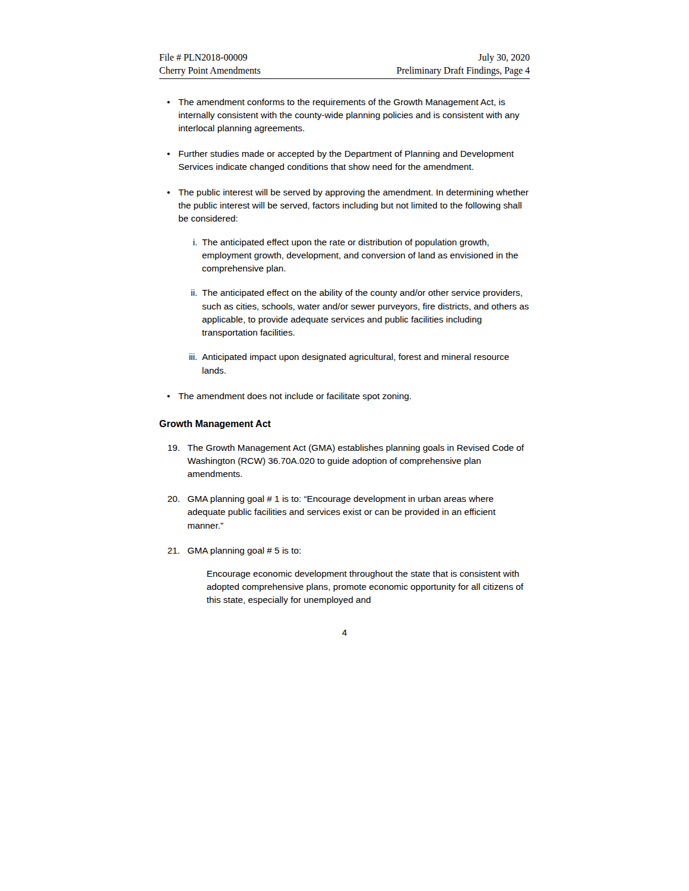| File # PLN2018-00009 | July 30, 2020 |
| Cherry Point Amendments | Preliminary Draft Findings, Page 4 |
The amendment conforms to the requirements of the Growth Management Act, is internally consistent with the county-wide planning policies and is consistent with any interlocal planning agreements.
Further studies made or accepted by the Department of Planning and Development Services indicate changed conditions that show need for the amendment.
The public interest will be served by approving the amendment. In determining whether the public interest will be served, factors including but not limited to the following shall be considered:
The anticipated effect upon the rate or distribution of population growth, employment growth, development, and conversion of land as envisioned in the comprehensive plan.
The anticipated effect on the ability of the county and/or other service providers, such as cities, schools, water and/or sewer purveyors, fire districts, and others as applicable, to provide adequate services and public facilities including transportation facilities.
Anticipated impact upon designated agricultural, forest and mineral resource lands.
The amendment does not include or facilitate spot zoning.
Growth Management Act
19. The Growth Management Act (GMA) establishes planning goals in Revised Code of Washington (RCW) 36.70A.020 to guide adoption of comprehensive plan amendments.
20. GMA planning goal # 1 is to: “Encourage development in urban areas where adequate public facilities and services exist or can be provided in an efficient manner.”
21. GMA planning goal # 5 is to:
Encourage economic development throughout the state that is consistent with adopted comprehensive plans, promote economic opportunity for all citizens of this state, especially for unemployed and
4